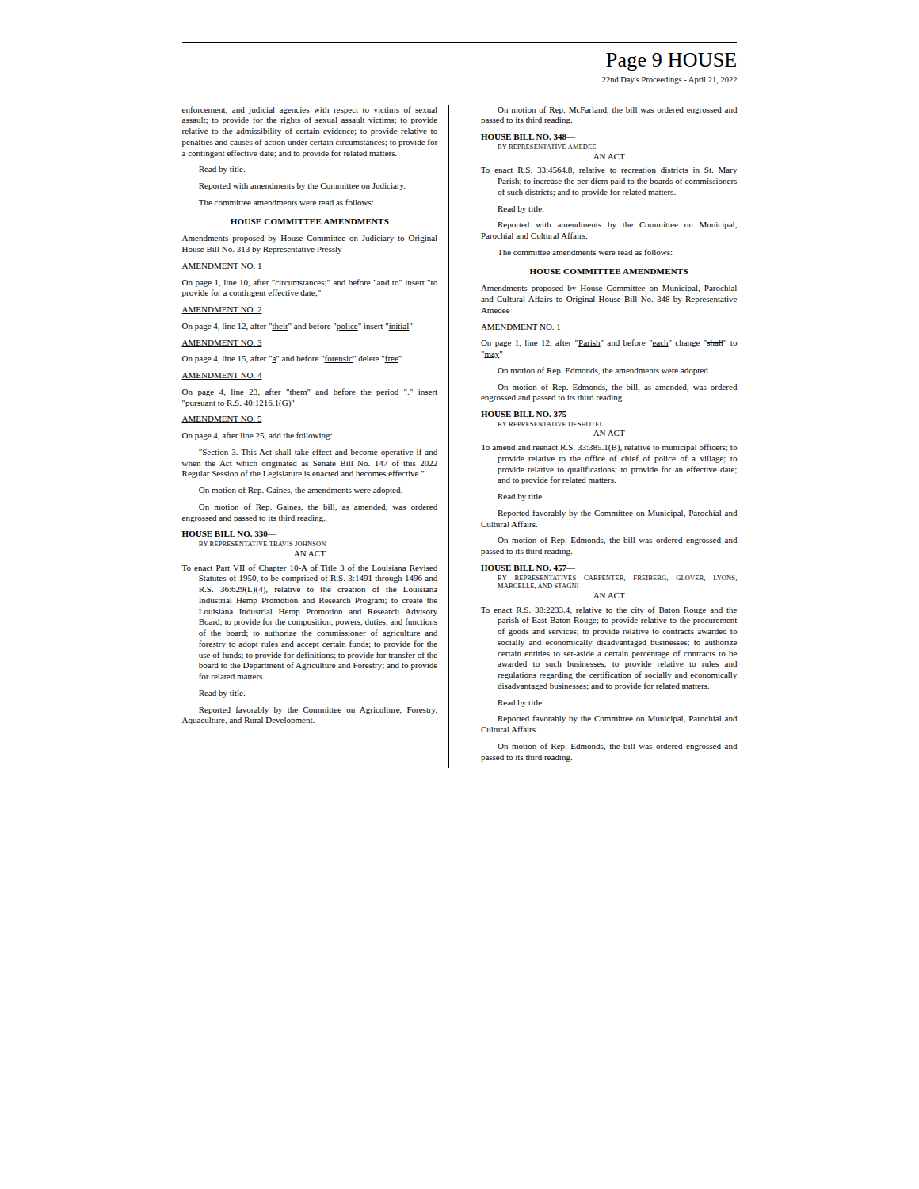Page 9 HOUSE
22nd Day's Proceedings - April 21, 2022
enforcement, and judicial agencies with respect to victims of sexual assault; to provide for the rights of sexual assault victims; to provide relative to the admissibility of certain evidence; to provide relative to penalties and causes of action under certain circumstances; to provide for a contingent effective date; and to provide for related matters.
Read by title.
Reported with amendments by the Committee on Judiciary.
The committee amendments were read as follows:
HOUSE COMMITTEE AMENDMENTS
Amendments proposed by House Committee on Judiciary to Original House Bill No. 313 by Representative Pressly
AMENDMENT NO. 1
On page 1, line 10, after "circumstances;" and before "and to" insert "to provide for a contingent effective date;"
AMENDMENT NO. 2
On page 4, line 12, after "their" and before "police" insert "initial"
AMENDMENT NO. 3
On page 4, line 15, after "a" and before "forensic" delete "free"
AMENDMENT NO. 4
On page 4, line 23, after "them" and before the period "." insert "pursuant to R.S. 40:1216.1(G)"
AMENDMENT NO. 5
On page 4, after line 25, add the following:
"Section 3. This Act shall take effect and become operative if and when the Act which originated as Senate Bill No. 147 of this 2022 Regular Session of the Legislature is enacted and becomes effective."
On motion of Rep. Gaines, the amendments were adopted.
On motion of Rep. Gaines, the bill, as amended, was ordered engrossed and passed to its third reading.
HOUSE BILL NO. 330—
BY REPRESENTATIVE TRAVIS JOHNSON
AN ACT
To enact Part VII of Chapter 10-A of Title 3 of the Louisiana Revised Statutes of 1950, to be comprised of R.S. 3:1491 through 1496 and R.S. 36:629(L)(4), relative to the creation of the Louisiana Industrial Hemp Promotion and Research Program; to create the Louisiana Industrial Hemp Promotion and Research Advisory Board; to provide for the composition, powers, duties, and functions of the board; to authorize the commissioner of agriculture and forestry to adopt rules and accept certain funds; to provide for the use of funds; to provide for definitions; to provide for transfer of the board to the Department of Agriculture and Forestry; and to provide for related matters.
Read by title.
Reported favorably by the Committee on Agriculture, Forestry, Aquaculture, and Rural Development.
On motion of Rep. McFarland, the bill was ordered engrossed and passed to its third reading.
HOUSE BILL NO. 348—
BY REPRESENTATIVE AMEDEE
AN ACT
To enact R.S. 33:4564.8, relative to recreation districts in St. Mary Parish; to increase the per diem paid to the boards of commissioners of such districts; and to provide for related matters.
Read by title.
Reported with amendments by the Committee on Municipal, Parochial and Cultural Affairs.
The committee amendments were read as follows:
HOUSE COMMITTEE AMENDMENTS
Amendments proposed by House Committee on Municipal, Parochial and Cultural Affairs to Original House Bill No. 348 by Representative Amedee
AMENDMENT NO. 1
On page 1, line 12, after "Parish" and before "each" change "shall" to "may"
On motion of Rep. Edmonds, the amendments were adopted.
On motion of Rep. Edmonds, the bill, as amended, was ordered engrossed and passed to its third reading.
HOUSE BILL NO. 375—
BY REPRESENTATIVE DESHOTEL
AN ACT
To amend and reenact R.S. 33:385.1(B), relative to municipal officers; to provide relative to the office of chief of police of a village; to provide relative to qualifications; to provide for an effective date; and to provide for related matters.
Read by title.
Reported favorably by the Committee on Municipal, Parochial and Cultural Affairs.
On motion of Rep. Edmonds, the bill was ordered engrossed and passed to its third reading.
HOUSE BILL NO. 457—
BY REPRESENTATIVES CARPENTER, FREIBERG, GLOVER, LYONS, MARCELLE, AND STAGNI
AN ACT
To enact R.S. 38:2233.4, relative to the city of Baton Rouge and the parish of East Baton Rouge; to provide relative to the procurement of goods and services; to provide relative to contracts awarded to socially and economically disadvantaged businesses; to authorize certain entities to set-aside a certain percentage of contracts to be awarded to such businesses; to provide relative to rules and regulations regarding the certification of socially and economically disadvantaged businesses; and to provide for related matters.
Read by title.
Reported favorably by the Committee on Municipal, Parochial and Cultural Affairs.
On motion of Rep. Edmonds, the bill was ordered engrossed and passed to its third reading.